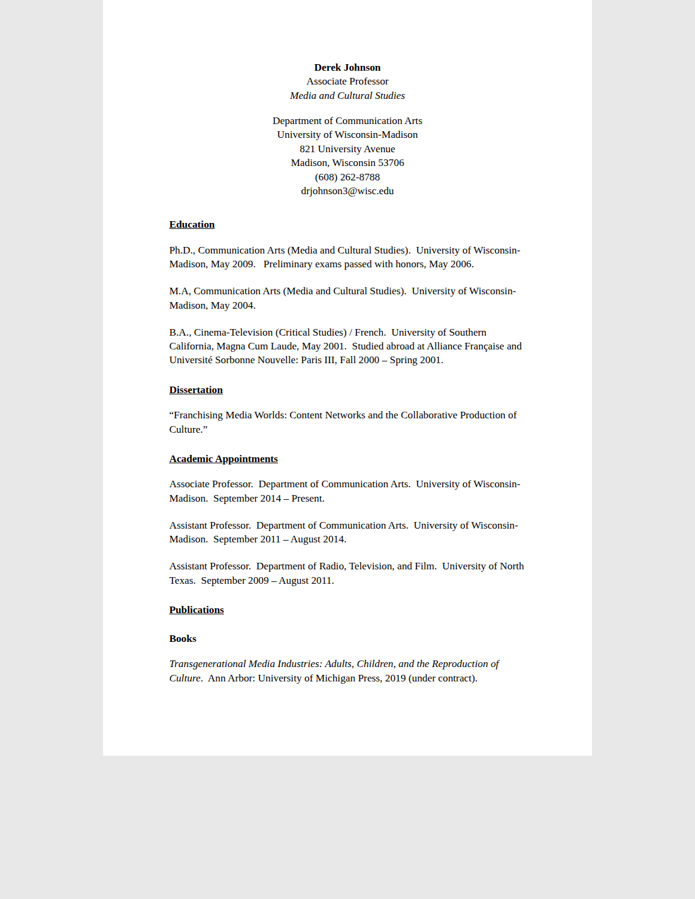Derek Johnson
Associate Professor
Media and Cultural Studies
Department of Communication Arts
University of Wisconsin-Madison
821 University Avenue
Madison, Wisconsin 53706
(608) 262-8788
drjohnson3@wisc.edu
Education
Ph.D., Communication Arts (Media and Cultural Studies). University of Wisconsin-Madison, May 2009. Preliminary exams passed with honors, May 2006.
M.A, Communication Arts (Media and Cultural Studies). University of Wisconsin-Madison, May 2004.
B.A., Cinema-Television (Critical Studies) / French. University of Southern California, Magna Cum Laude, May 2001. Studied abroad at Alliance Française and Université Sorbonne Nouvelle: Paris III, Fall 2000 – Spring 2001.
Dissertation
“Franchising Media Worlds: Content Networks and the Collaborative Production of Culture.”
Academic Appointments
Associate Professor. Department of Communication Arts. University of Wisconsin-Madison. September 2014 – Present.
Assistant Professor. Department of Communication Arts. University of Wisconsin-Madison. September 2011 – August 2014.
Assistant Professor. Department of Radio, Television, and Film. University of North Texas. September 2009 – August 2011.
Publications
Books
Transgenerational Media Industries: Adults, Children, and the Reproduction of Culture. Ann Arbor: University of Michigan Press, 2019 (under contract).